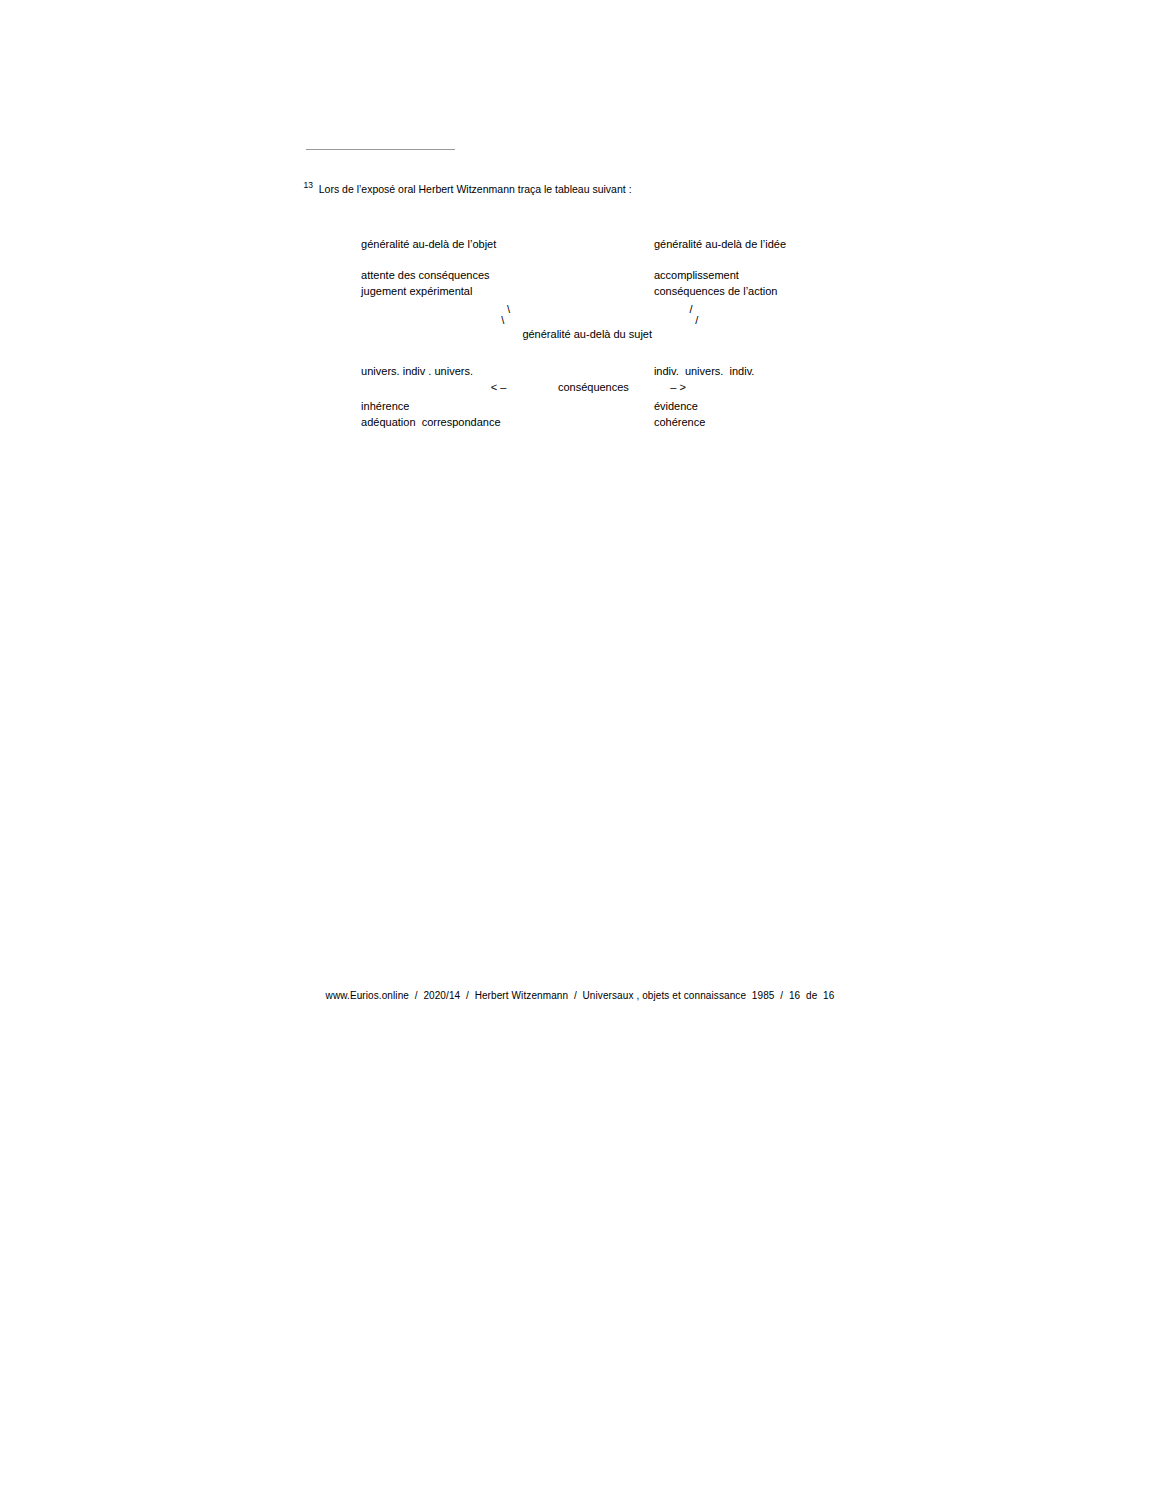13Lors de l’exposé oral Herbert Witzenmann traça le tableau suivant :
généralité au-delà de l’objet
généralité au-delà de l’idée
attente des conséquences
accomplissement
jugement expérimental
conséquences de l’action
\ \ / /
généralité au-delà du sujet
univers. indiv . univers.
indiv. univers. indiv.
< – conséquences – >
inhérence
évidence
adéquation correspondance
cohérence
www.Eurios.online / 2020/14 / Herbert Witzenmann / Universaux , objets et connaissance 1985 / 16 de 16